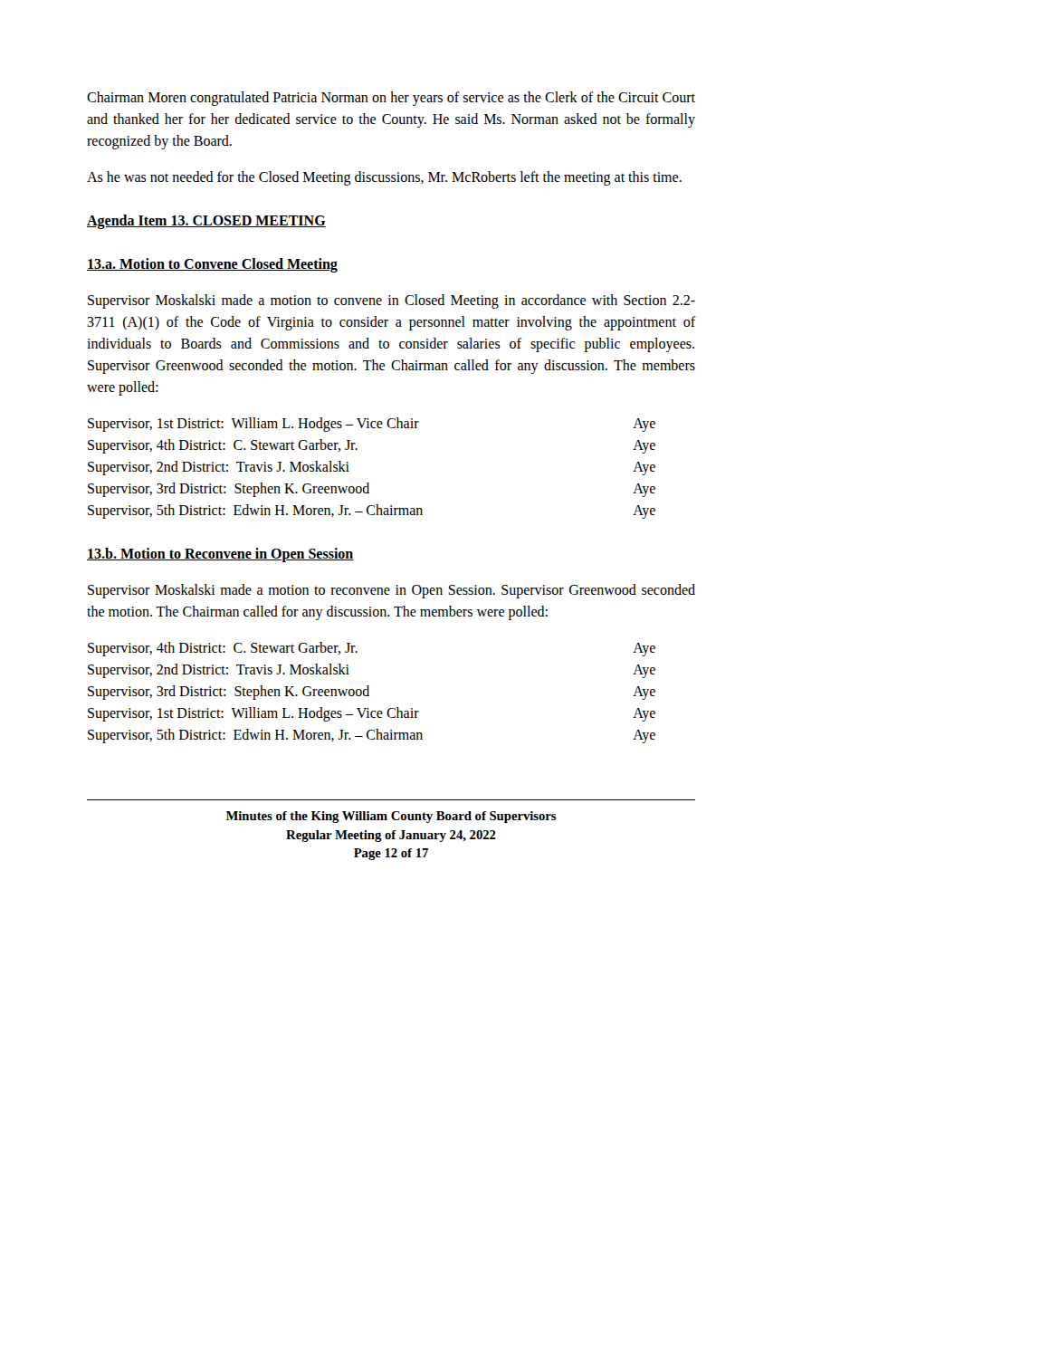Chairman Moren congratulated Patricia Norman on her years of service as the Clerk of the Circuit Court and thanked her for her dedicated service to the County. He said Ms. Norman asked not be formally recognized by the Board.
As he was not needed for the Closed Meeting discussions, Mr. McRoberts left the meeting at this time.
Agenda Item 13. CLOSED MEETING
13.a. Motion to Convene Closed Meeting
Supervisor Moskalski made a motion to convene in Closed Meeting in accordance with Section 2.2-3711 (A)(1) of the Code of Virginia to consider a personnel matter involving the appointment of individuals to Boards and Commissions and to consider salaries of specific public employees. Supervisor Greenwood seconded the motion. The Chairman called for any discussion. The members were polled:
| Supervisor, 1st District: William L. Hodges – Vice Chair | Aye |
| Supervisor, 4th District: C. Stewart Garber, Jr. | Aye |
| Supervisor, 2nd District: Travis J. Moskalski | Aye |
| Supervisor, 3rd District: Stephen K. Greenwood | Aye |
| Supervisor, 5th District: Edwin H. Moren, Jr. – Chairman | Aye |
13.b. Motion to Reconvene in Open Session
Supervisor Moskalski made a motion to reconvene in Open Session. Supervisor Greenwood seconded the motion. The Chairman called for any discussion. The members were polled:
| Supervisor, 4th District: C. Stewart Garber, Jr. | Aye |
| Supervisor, 2nd District: Travis J. Moskalski | Aye |
| Supervisor, 3rd District: Stephen K. Greenwood | Aye |
| Supervisor, 1st District: William L. Hodges – Vice Chair | Aye |
| Supervisor, 5th District: Edwin H. Moren, Jr. – Chairman | Aye |
Minutes of the King William County Board of Supervisors
Regular Meeting of January 24, 2022
Page 12 of 17